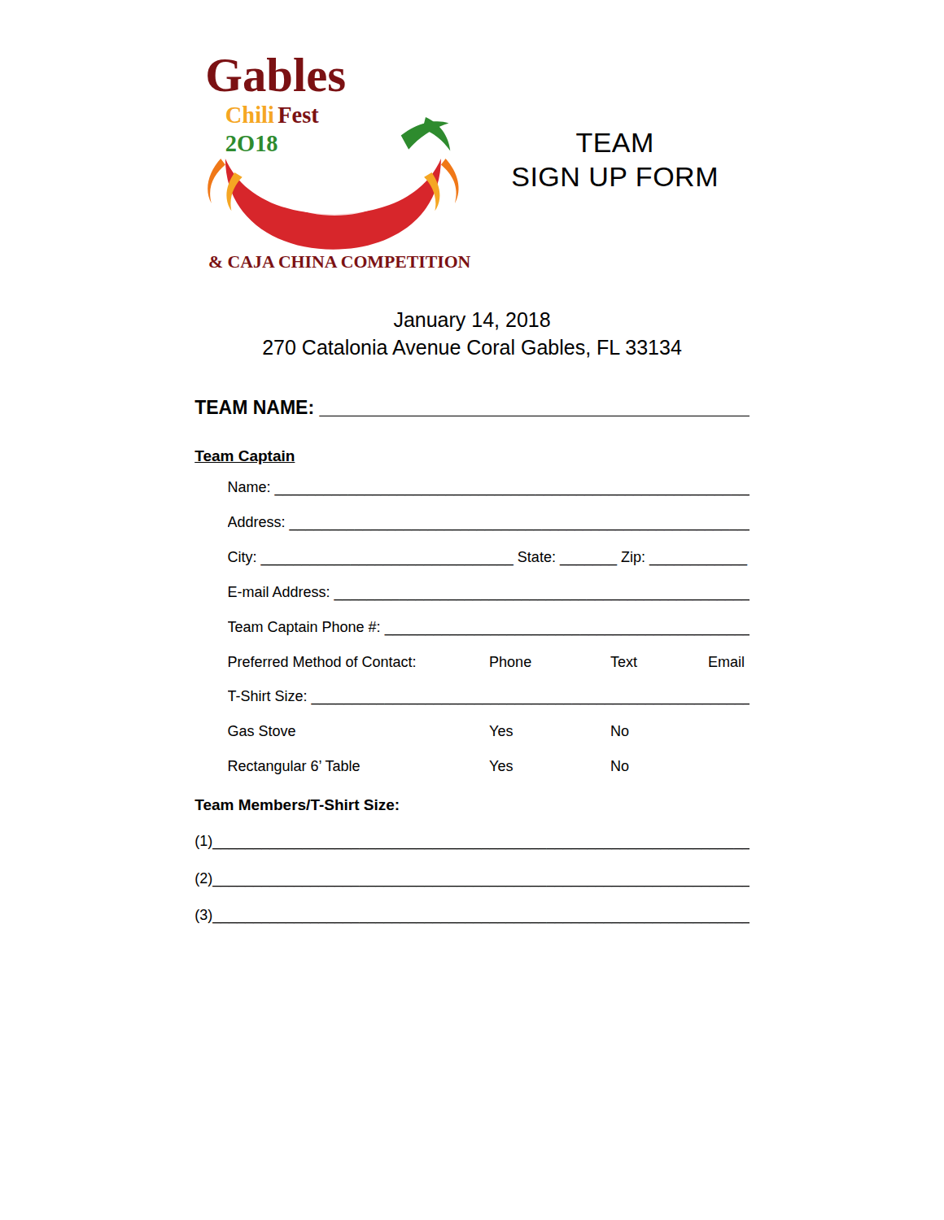Gables Chili Fest 2O18 & CAJA CHINA COMPETITION
TEAM
SIGN UP FORM
January 14, 2018
270 Catalonia Avenue Coral Gables, FL 33134
TEAM NAME: _______________________________________________
Team Captain
Name: _________________________________________________________________
Address: ______________________________________________________________
City: _______________________________ State: _______ Zip: ____________
E-mail Address: _________________________________________________________
Team Captain Phone #: ___________________________________________________
Preferred Method of Contact: Phone Text Email
T-Shirt Size: ___________________________________________________________
Gas Stove Yes No
Rectangular 6’ Table Yes No
Team Members/T-Shirt Size:
(1)_______________________________________________________________________
(2)_______________________________________________________________________
(3)_______________________________________________________________________